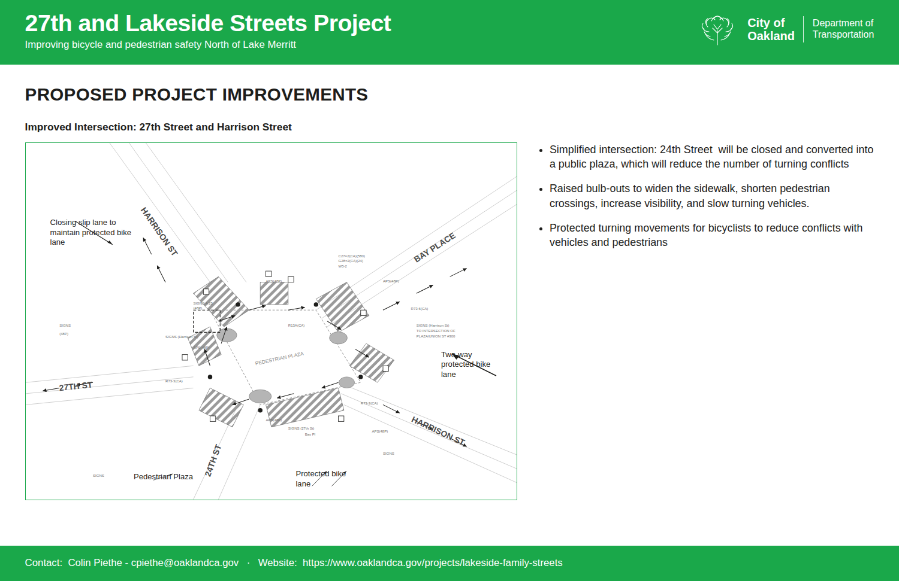27th and Lakeside Streets Project
Improving bicycle and pedestrian safety North of Lake Merritt
City of
Oakland
Department of
Transportation
Proposed Project Improvements
Improved Intersection: 27th Street and Harrison Street
PEDESTRIAN PLAZA HARRISON ST BAY PLACE 27TH ST HARRISON ST 24TH ST C27=2(CA)(580) G28=2(CA)(24) W5-2 APS(48P) R73-6(CA) SIGNS (Harrison St) TO INTERSECTION OF PLAZA/UNION ST #300 APS(48P) R13A(CA) SIGNS A 25 (48P) SIGNS (Harrison St) APS(48P) R73-3(CA) APS(48P) SIGNS (27th St) Bay Pl R73-3(CA) APS(48P) SIGNS SIGNS (48P) SIGNS
Closing slip lane to maintain protected bike lane
Two-way protected bike lane
Pedestrian Plaza
Protected bike lane
Simplified intersection: 24th Street will be closed and converted into a public plaza, which will reduce the number of turning conflicts
Raised bulb-outs to widen the sidewalk, shorten pedestrian crossings, increase visibility, and slow turning vehicles.
Protected turning movements for bicyclists to reduce conflicts with vehicles and pedestrians
Contact: Colin Piethe - cpiethe@oaklandca.gov · Website: https://www.oaklandca.gov/projects/lakeside-family-streets